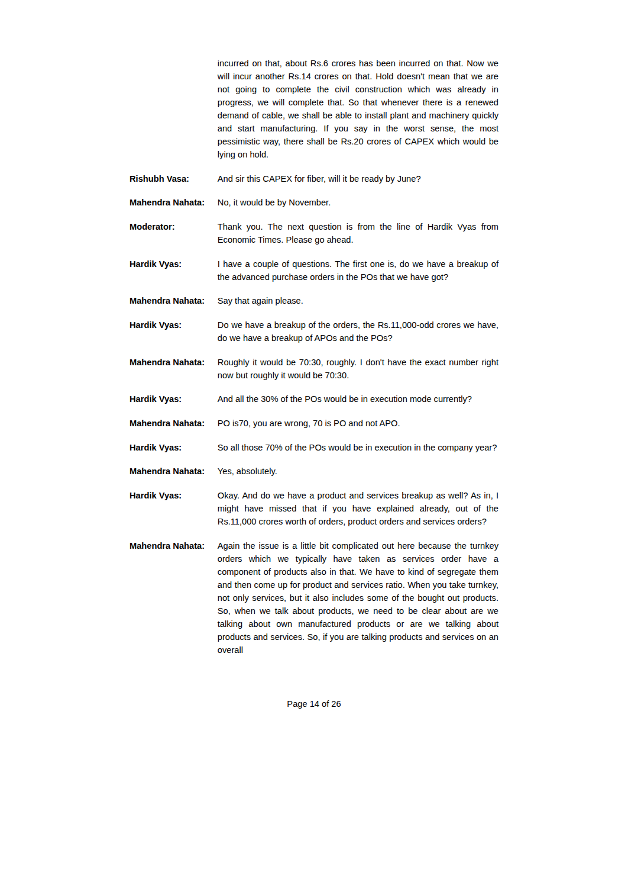incurred on that, about Rs.6 crores has been incurred on that. Now we will incur another Rs.14 crores on that. Hold doesn't mean that we are not going to complete the civil construction which was already in progress, we will complete that. So that whenever there is a renewed demand of cable, we shall be able to install plant and machinery quickly and start manufacturing. If you say in the worst sense, the most pessimistic way, there shall be Rs.20 crores of CAPEX which would be lying on hold.
| Rishubh Vasa: | And sir this CAPEX for fiber, will it be ready by June? |
| Mahendra Nahata: | No, it would be by November. |
| Moderator: | Thank you. The next question is from the line of Hardik Vyas from Economic Times. Please go ahead. |
| Hardik Vyas: | I have a couple of questions. The first one is, do we have a breakup of the advanced purchase orders in the POs that we have got? |
| Mahendra Nahata: | Say that again please. |
| Hardik Vyas: | Do we have a breakup of the orders, the Rs.11,000-odd crores we have, do we have a breakup of APOs and the POs? |
| Mahendra Nahata: | Roughly it would be 70:30, roughly. I don't have the exact number right now but roughly it would be 70:30. |
| Hardik Vyas: | And all the 30% of the POs would be in execution mode currently? |
| Mahendra Nahata: | PO is70, you are wrong, 70 is PO and not APO. |
| Hardik Vyas: | So all those 70% of the POs would be in execution in the company year? |
| Mahendra Nahata: | Yes, absolutely. |
| Hardik Vyas: | Okay. And do we have a product and services breakup as well? As in, I might have missed that if you have explained already, out of the Rs.11,000 crores worth of orders, product orders and services orders? |
| Mahendra Nahata: | Again the issue is a little bit complicated out here because the turnkey orders which we typically have taken as services order have a component of products also in that. We have to kind of segregate them and then come up for product and services ratio. When you take turnkey, not only services, but it also includes some of the bought out products. So, when we talk about products, we need to be clear about are we talking about own manufactured products or are we talking about products and services. So, if you are talking products and services on an overall |
Page 14 of 26